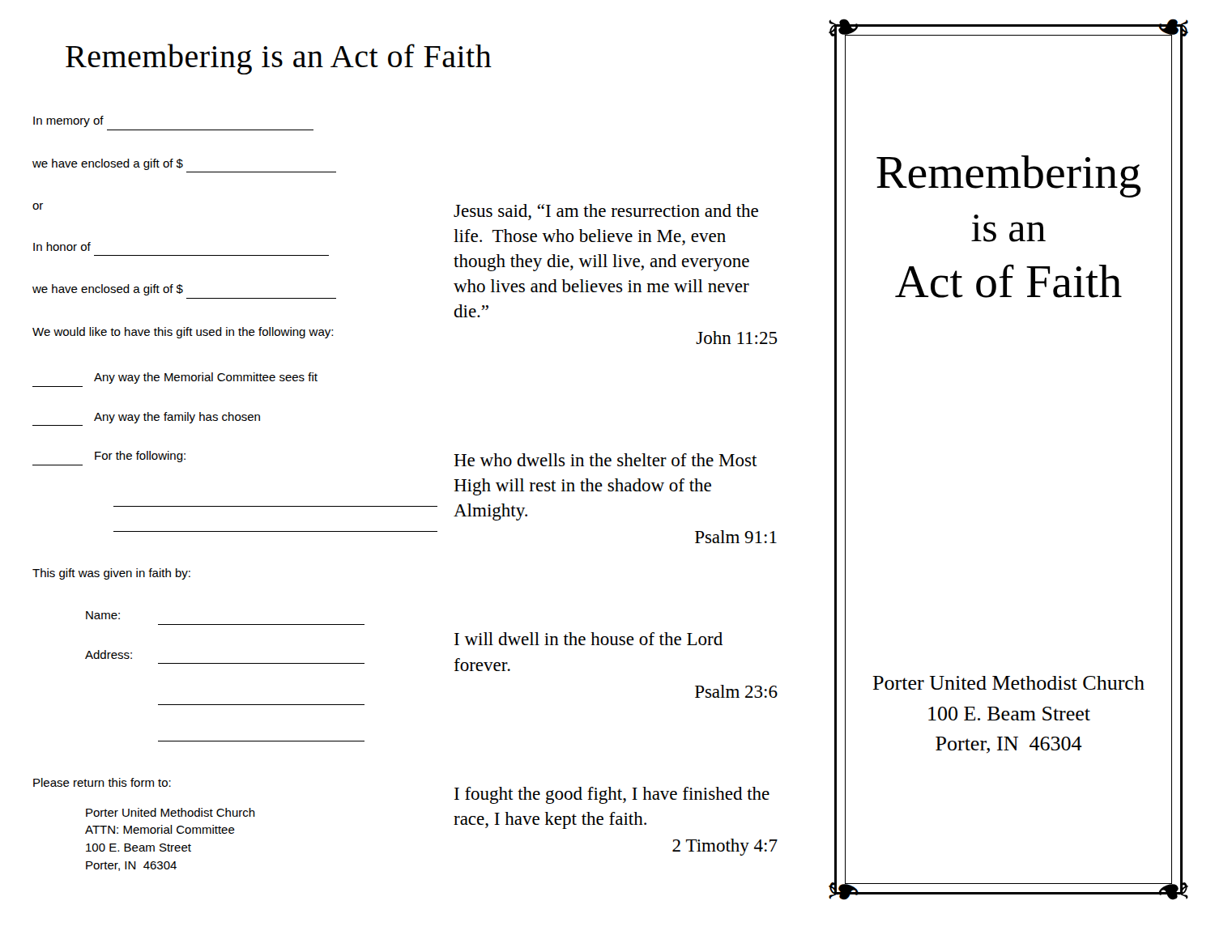Remembering is an Act of Faith
In memory of
we have enclosed a gift of $
or
In honor of
we have enclosed a gift of $
We would like to have this gift used in the following way:
Any way the Memorial Committee sees fit
Any way the family has chosen
For the following:
This gift was given in faith by:
Name:
Address:
Please return this form to:
Porter United Methodist Church
ATTN: Memorial Committee
100 E. Beam Street
Porter, IN 46304
Jesus said, “I am the resurrection and the life. Those who believe in Me, even though they die, will live, and everyone who lives and believes in me will never die.” John 11:25
He who dwells in the shelter of the Most High will rest in the shadow of the Almighty. Psalm 91:1
I will dwell in the house of the Lord forever. Psalm 23:6
I fought the good fight, I have finished the race, I have kept the faith. 2 Timothy 4:7
❧ ❧ ❧ ❧
Remembering is an Act of Faith
Porter United Methodist Church
100 E. Beam Street
Porter, IN 46304